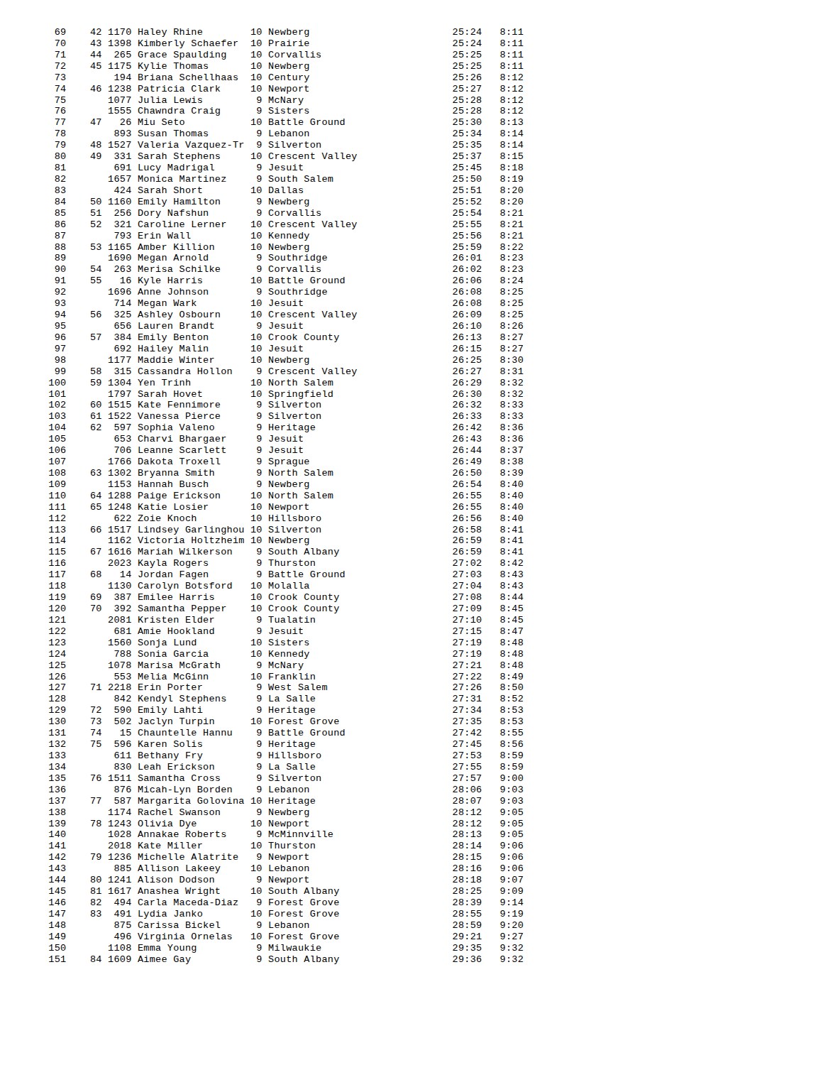69    42 1170 Haley Rhine        10 Newberg                        25:24   8:11
  70    43 1398 Kimberly Schaefer  10 Prairie                        25:24   8:11
  71    44  265 Grace Spaulding    10 Corvallis                      25:25   8:11
  72    45 1175 Kylie Thomas       10 Newberg                        25:25   8:11
  73        194 Briana Schellhaas  10 Century                        25:26   8:12
  74    46 1238 Patricia Clark     10 Newport                        25:27   8:12
  75       1077 Julia Lewis         9 McNary                         25:28   8:12
  76       1555 Chawndra Craig      9 Sisters                        25:28   8:12
  77    47   26 Miu Seto           10 Battle Ground                  25:30   8:13
  78        893 Susan Thomas        9 Lebanon                        25:34   8:14
  79    48 1527 Valeria Vazquez-Tr  9 Silverton                      25:35   8:14
  80    49  331 Sarah Stephens     10 Crescent Valley                25:37   8:15
  81        691 Lucy Madrigal       9 Jesuit                         25:45   8:18
  82       1657 Monica Martinez     9 South Salem                    25:50   8:19
  83        424 Sarah Short        10 Dallas                         25:51   8:20
  84    50 1160 Emily Hamilton      9 Newberg                        25:52   8:20
  85    51  256 Dory Nafshun        9 Corvallis                      25:54   8:21
  86    52  321 Caroline Lerner    10 Crescent Valley                25:55   8:21
  87        793 Erin Wall          10 Kennedy                        25:56   8:21
  88    53 1165 Amber Killion      10 Newberg                        25:59   8:22
  89       1690 Megan Arnold        9 Southridge                     26:01   8:23
  90    54  263 Merisa Schilke      9 Corvallis                      26:02   8:23
  91    55   16 Kyle Harris        10 Battle Ground                  26:06   8:24
  92       1696 Anne Johnson        9 Southridge                     26:08   8:25
  93        714 Megan Wark         10 Jesuit                         26:08   8:25
  94    56  325 Ashley Osbourn     10 Crescent Valley                26:09   8:25
  95        656 Lauren Brandt       9 Jesuit                         26:10   8:26
  96    57  384 Emily Benton       10 Crook County                   26:13   8:27
  97        692 Hailey Malin       10 Jesuit                         26:15   8:27
  98       1177 Maddie Winter      10 Newberg                        26:25   8:30
  99    58  315 Cassandra Hollon    9 Crescent Valley                26:27   8:31
 100    59 1304 Yen Trinh          10 North Salem                    26:29   8:32
 101       1797 Sarah Hovet        10 Springfield                    26:30   8:32
 102    60 1515 Kate Fennimore      9 Silverton                      26:32   8:33
 103    61 1522 Vanessa Pierce      9 Silverton                      26:33   8:33
 104    62  597 Sophia Valeno       9 Heritage                       26:42   8:36
 105        653 Charvi Bhargaer     9 Jesuit                         26:43   8:36
 106        706 Leanne Scarlett     9 Jesuit                         26:44   8:37
 107       1766 Dakota Troxell      9 Sprague                        26:49   8:38
 108    63 1302 Bryanna Smith       9 North Salem                    26:50   8:39
 109       1153 Hannah Busch        9 Newberg                        26:54   8:40
 110    64 1288 Paige Erickson     10 North Salem                    26:55   8:40
 111    65 1248 Katie Losier       10 Newport                        26:55   8:40
 112        622 Zoie Knoch         10 Hillsboro                      26:56   8:40
 113    66 1517 Lindsey Garlinghou 10 Silverton                      26:58   8:41
 114       1162 Victoria Holtzheim 10 Newberg                        26:59   8:41
 115    67 1616 Mariah Wilkerson    9 South Albany                   26:59   8:41
 116       2023 Kayla Rogers        9 Thurston                       27:02   8:42
 117    68   14 Jordan Fagen        9 Battle Ground                  27:03   8:43
 118       1130 Carolyn Botsford   10 Molalla                        27:04   8:43
 119    69  387 Emilee Harris      10 Crook County                   27:08   8:44
 120    70  392 Samantha Pepper    10 Crook County                   27:09   8:45
 121       2081 Kristen Elder       9 Tualatin                       27:10   8:45
 122        681 Amie Hookland       9 Jesuit                         27:15   8:47
 123       1560 Sonja Lund         10 Sisters                        27:19   8:48
 124        788 Sonia Garcia       10 Kennedy                        27:19   8:48
 125       1078 Marisa McGrath      9 McNary                         27:21   8:48
 126        553 Melia McGinn       10 Franklin                       27:22   8:49
 127    71 2218 Erin Porter         9 West Salem                     27:26   8:50
 128        842 Kendyl Stephens     9 La Salle                       27:31   8:52
 129    72  590 Emily Lahti         9 Heritage                       27:34   8:53
 130    73  502 Jaclyn Turpin      10 Forest Grove                   27:35   8:53
 131    74   15 Chauntelle Hannu    9 Battle Ground                  27:42   8:55
 132    75  596 Karen Solis         9 Heritage                       27:45   8:56
 133        611 Bethany Fry         9 Hillsboro                      27:53   8:59
 134        830 Leah Erickson       9 La Salle                       27:55   8:59
 135    76 1511 Samantha Cross      9 Silverton                      27:57   9:00
 136        876 Micah-Lyn Borden    9 Lebanon                        28:06   9:03
 137    77  587 Margarita Golovina 10 Heritage                       28:07   9:03
 138       1174 Rachel Swanson      9 Newberg                        28:12   9:05
 139    78 1243 Olivia Dye         10 Newport                        28:12   9:05
 140       1028 Annakae Roberts     9 McMinnville                    28:13   9:05
 141       2018 Kate Miller        10 Thurston                       28:14   9:06
 142    79 1236 Michelle Alatrite   9 Newport                        28:15   9:06
 143        885 Allison Lakeey     10 Lebanon                        28:16   9:06
 144    80 1241 Alison Dodson       9 Newport                        28:18   9:07
 145    81 1617 Anashea Wright     10 South Albany                   28:25   9:09
 146    82  494 Carla Maceda-Diaz   9 Forest Grove                   28:39   9:14
 147    83  491 Lydia Janko        10 Forest Grove                   28:55   9:19
 148        875 Carissa Bickel      9 Lebanon                        28:59   9:20
 149        496 Virginia Ornelas   10 Forest Grove                   29:21   9:27
 150       1108 Emma Young          9 Milwaukie                      29:35   9:32
 151    84 1609 Aimee Gay           9 South Albany                   29:36   9:32